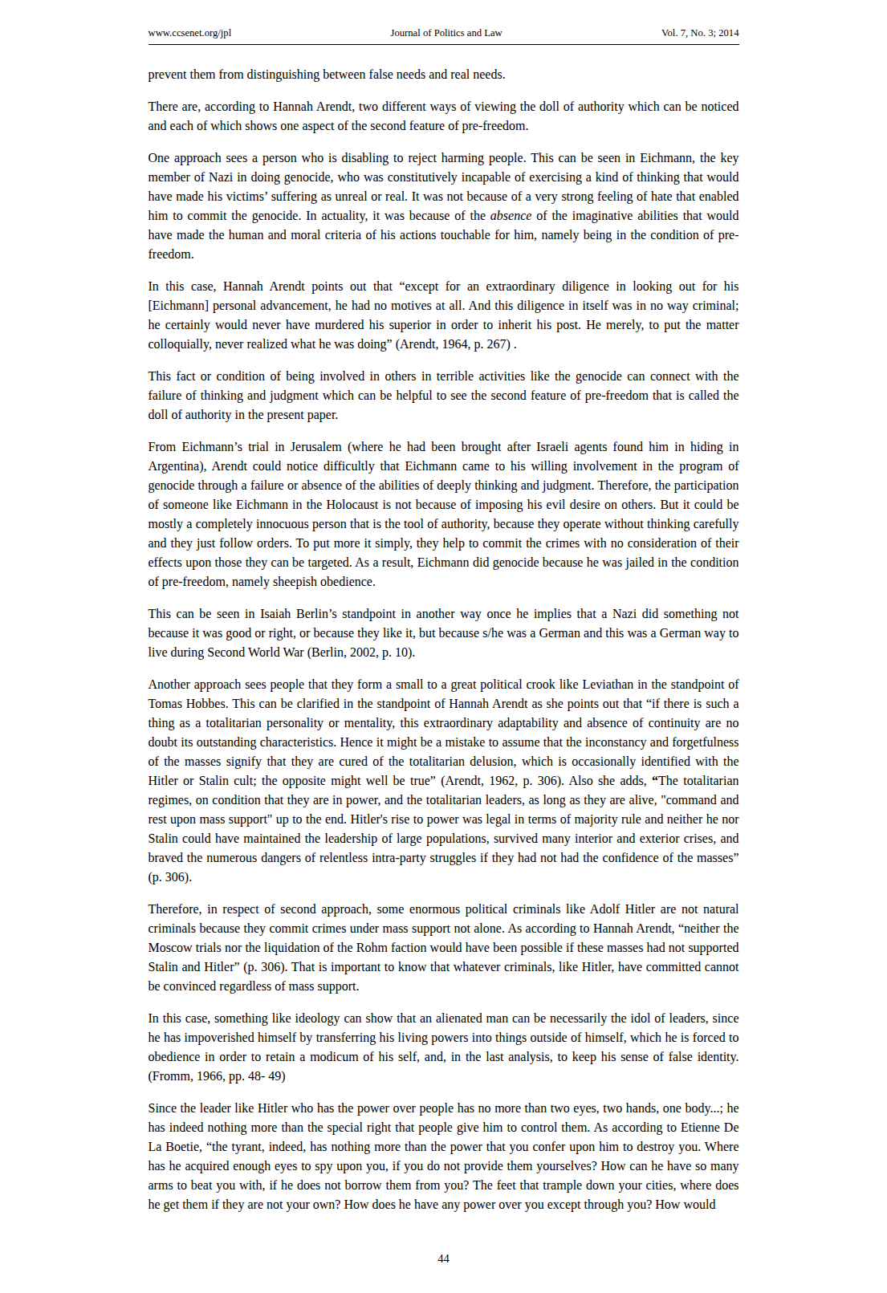www.ccsenet.org/jpl Journal of Politics and Law Vol. 7, No. 3; 2014
prevent them from distinguishing between false needs and real needs.
There are, according to Hannah Arendt, two different ways of viewing the doll of authority which can be noticed and each of which shows one aspect of the second feature of pre-freedom.
One approach sees a person who is disabling to reject harming people. This can be seen in Eichmann, the key member of Nazi in doing genocide, who was constitutively incapable of exercising a kind of thinking that would have made his victims’ suffering as unreal or real. It was not because of a very strong feeling of hate that enabled him to commit the genocide. In actuality, it was because of the absence of the imaginative abilities that would have made the human and moral criteria of his actions touchable for him, namely being in the condition of pre-freedom.
In this case, Hannah Arendt points out that “except for an extraordinary diligence in looking out for his [Eichmann] personal advancement, he had no motives at all. And this diligence in itself was in no way criminal; he certainly would never have murdered his superior in order to inherit his post. He merely, to put the matter colloquially, never realized what he was doing” (Arendt, 1964, p. 267) .
This fact or condition of being involved in others in terrible activities like the genocide can connect with the failure of thinking and judgment which can be helpful to see the second feature of pre-freedom that is called the doll of authority in the present paper.
From Eichmann’s trial in Jerusalem (where he had been brought after Israeli agents found him in hiding in Argentina), Arendt could notice difficultly that Eichmann came to his willing involvement in the program of genocide through a failure or absence of the abilities of deeply thinking and judgment. Therefore, the participation of someone like Eichmann in the Holocaust is not because of imposing his evil desire on others. But it could be mostly a completely innocuous person that is the tool of authority, because they operate without thinking carefully and they just follow orders. To put more it simply, they help to commit the crimes with no consideration of their effects upon those they can be targeted. As a result, Eichmann did genocide because he was jailed in the condition of pre-freedom, namely sheepish obedience.
This can be seen in Isaiah Berlin’s standpoint in another way once he implies that a Nazi did something not because it was good or right, or because they like it, but because s/he was a German and this was a German way to live during Second World War (Berlin, 2002, p. 10).
Another approach sees people that they form a small to a great political crook like Leviathan in the standpoint of Tomas Hobbes. This can be clarified in the standpoint of Hannah Arendt as she points out that “if there is such a thing as a totalitarian personality or mentality, this extraordinary adaptability and absence of continuity are no doubt its outstanding characteristics. Hence it might be a mistake to assume that the inconstancy and forgetfulness of the masses signify that they are cured of the totalitarian delusion, which is occasionally identified with the Hitler or Stalin cult; the opposite might well be true” (Arendt, 1962, p. 306). Also she adds, “The totalitarian regimes, on condition that they are in power, and the totalitarian leaders, as long as they are alive, "command and rest upon mass support" up to the end. Hitler's rise to power was legal in terms of majority rule and neither he nor Stalin could have maintained the leadership of large populations, survived many interior and exterior crises, and braved the numerous dangers of relentless intra-party struggles if they had not had the confidence of the masses” (p. 306).
Therefore, in respect of second approach, some enormous political criminals like Adolf Hitler are not natural criminals because they commit crimes under mass support not alone. As according to Hannah Arendt, “neither the Moscow trials nor the liquidation of the Rohm faction would have been possible if these masses had not supported Stalin and Hitler” (p. 306). That is important to know that whatever criminals, like Hitler, have committed cannot be convinced regardless of mass support.
In this case, something like ideology can show that an alienated man can be necessarily the idol of leaders, since he has impoverished himself by transferring his living powers into things outside of himself, which he is forced to obedience in order to retain a modicum of his self, and, in the last analysis, to keep his sense of false identity. (Fromm, 1966, pp. 48- 49)
Since the leader like Hitler who has the power over people has no more than two eyes, two hands, one body...; he has indeed nothing more than the special right that people give him to control them. As according to Etienne De La Boetie, “the tyrant, indeed, has nothing more than the power that you confer upon him to destroy you. Where has he acquired enough eyes to spy upon you, if you do not provide them yourselves? How can he have so many arms to beat you with, if he does not borrow them from you? The feet that trample down your cities, where does he get them if they are not your own? How does he have any power over you except through you? How would
44